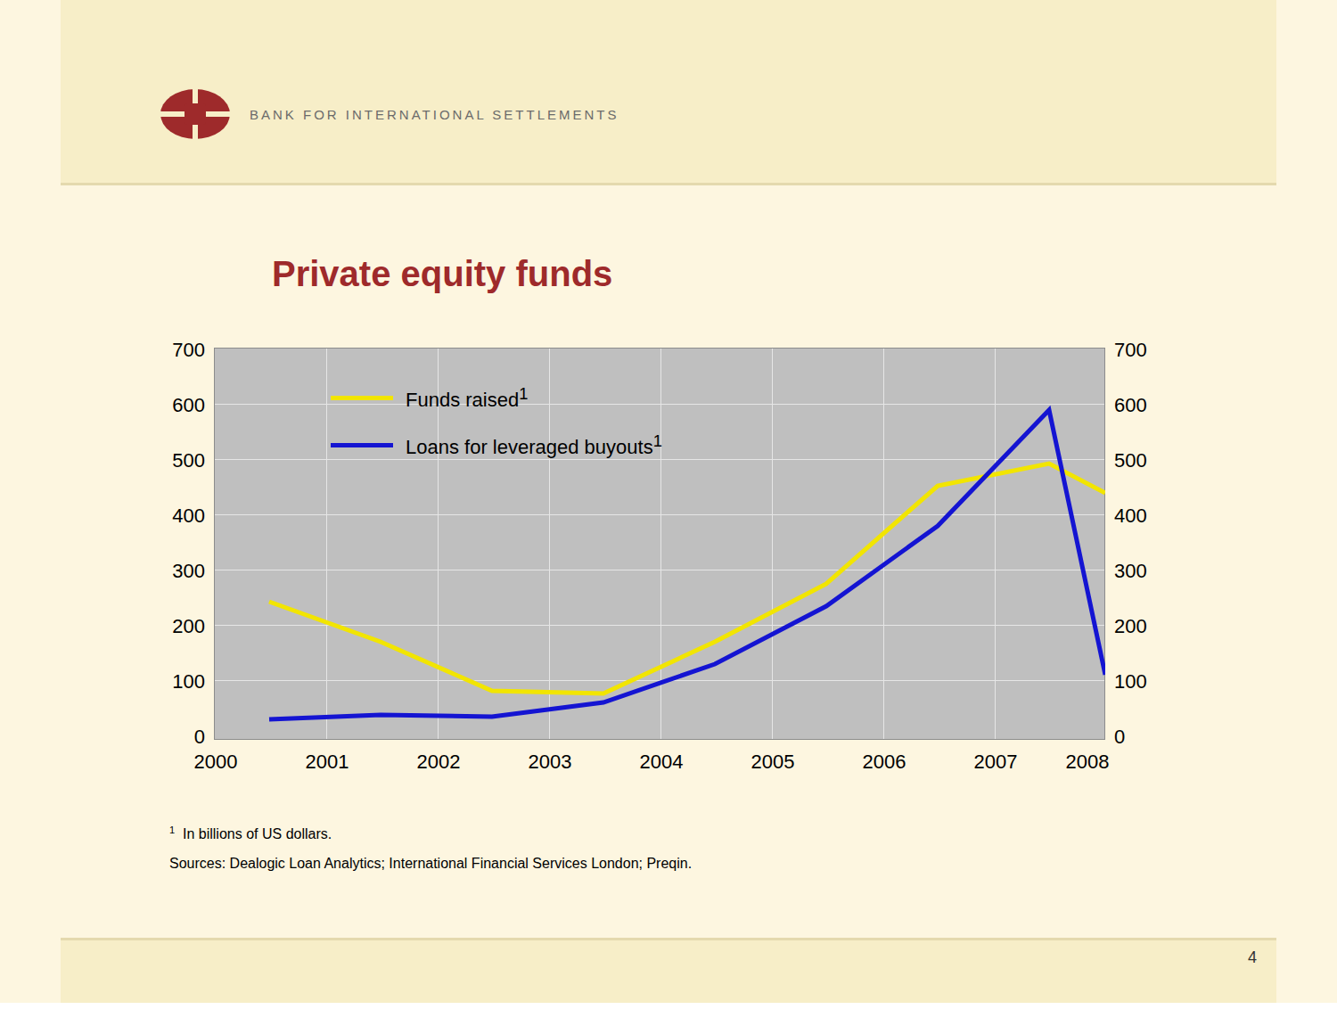BANK FOR INTERNATIONAL SETTLEMENTS
Private equity funds
700
600
500
400
300
200
100
0
700
600
500
400
300
200
100
0
Funds raised1
Loans for leveraged buyouts1
2000
2001
2002
2003
2004
2005
2006
2007
2008
1 In billions of US dollars.
Sources: Dealogic Loan Analytics; International Financial Services London; Preqin.
4